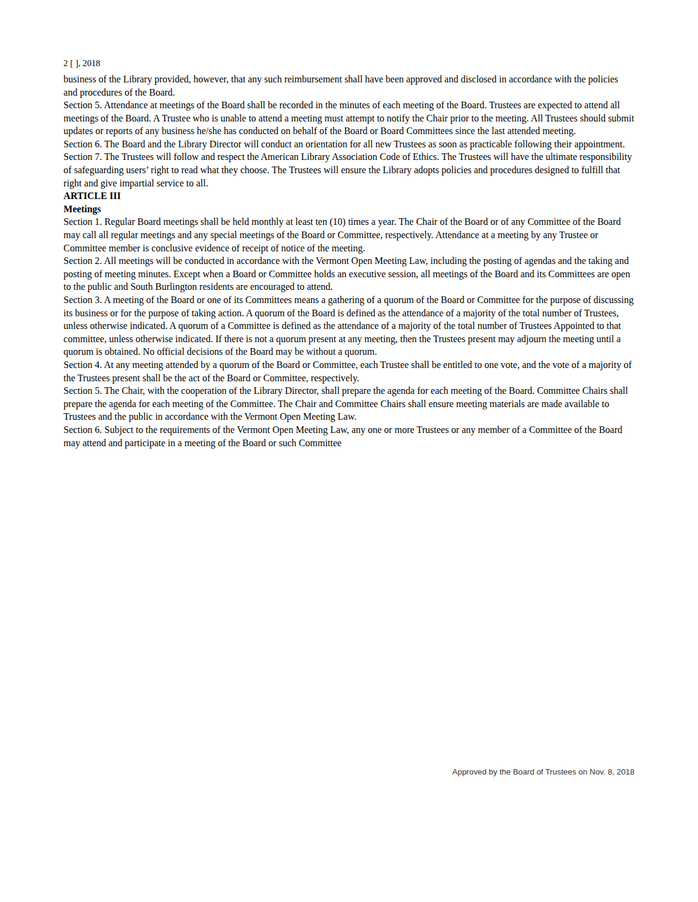2 [ ], 2018
business of the Library provided, however, that any such reimbursement shall have been approved and disclosed in accordance with the policies and procedures of the Board.
Section 5. Attendance at meetings of the Board shall be recorded in the minutes of each meeting of the Board. Trustees are expected to attend all meetings of the Board. A Trustee who is unable to attend a meeting must attempt to notify the Chair prior to the meeting. All Trustees should submit updates or reports of any business he/she has conducted on behalf of the Board or Board Committees since the last attended meeting.
Section 6. The Board and the Library Director will conduct an orientation for all new Trustees as soon as practicable following their appointment.
Section 7. The Trustees will follow and respect the American Library Association Code of Ethics. The Trustees will have the ultimate responsibility of safeguarding users’ right to read what they choose. The Trustees will ensure the Library adopts policies and procedures designed to fulfill that right and give impartial service to all.
ARTICLE III
Meetings
Section 1. Regular Board meetings shall be held monthly at least ten (10) times a year. The Chair of the Board or of any Committee of the Board may call all regular meetings and any special meetings of the Board or Committee, respectively. Attendance at a meeting by any Trustee or Committee member is conclusive evidence of receipt of notice of the meeting.
Section 2. All meetings will be conducted in accordance with the Vermont Open Meeting Law, including the posting of agendas and the taking and posting of meeting minutes. Except when a Board or Committee holds an executive session, all meetings of the Board and its Committees are open to the public and South Burlington residents are encouraged to attend.
Section 3. A meeting of the Board or one of its Committees means a gathering of a quorum of the Board or Committee for the purpose of discussing its business or for the purpose of taking action. A quorum of the Board is defined as the attendance of a majority of the total number of Trustees, unless otherwise indicated. A quorum of a Committee is defined as the attendance of a majority of the total number of Trustees Appointed to that committee, unless otherwise indicated. If there is not a quorum present at any meeting, then the Trustees present may adjourn the meeting until a quorum is obtained. No official decisions of the Board may be without a quorum.
Section 4. At any meeting attended by a quorum of the Board or Committee, each Trustee shall be entitled to one vote, and the vote of a majority of the Trustees present shall be the act of the Board or Committee, respectively.
Section 5. The Chair, with the cooperation of the Library Director, shall prepare the agenda for each meeting of the Board. Committee Chairs shall prepare the agenda for each meeting of the Committee. The Chair and Committee Chairs shall ensure meeting materials are made available to Trustees and the public in accordance with the Vermont Open Meeting Law.
Section 6. Subject to the requirements of the Vermont Open Meeting Law, any one or more Trustees or any member of a Committee of the Board may attend and participate in a meeting of the Board or such Committee
Approved by the Board of Trustees on Nov. 8, 2018